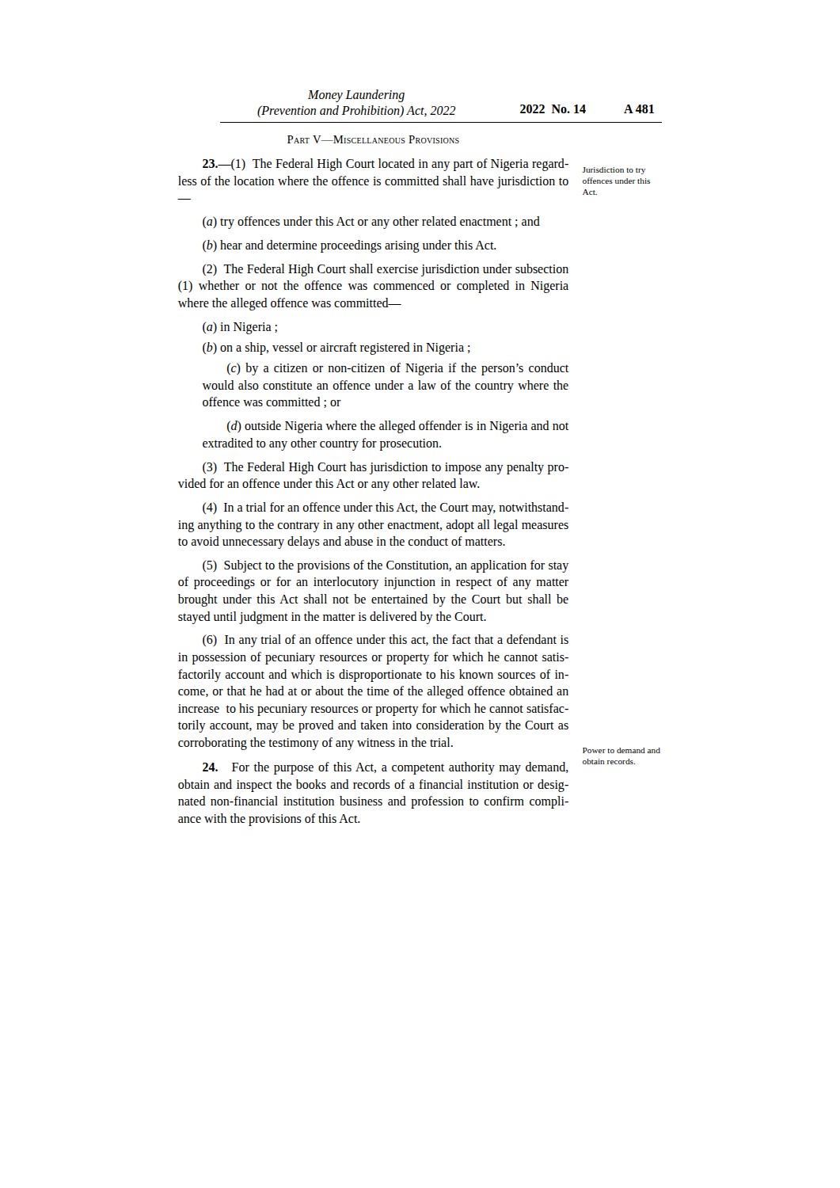Money Laundering (Prevention and Prohibition) Act, 2022
2022 No. 14
A 481
Part V—Miscellaneous Provisions
23.—(1) The Federal High Court located in any part of Nigeria regardless of the location where the offence is committed shall have jurisdiction to—
(a) try offences under this Act or any other related enactment ; and
(b) hear and determine proceedings arising under this Act.
(2) The Federal High Court shall exercise jurisdiction under subsection (1) whether or not the offence was commenced or completed in Nigeria where the alleged offence was committed—
(a) in Nigeria ;
(b) on a ship, vessel or aircraft registered in Nigeria ;
(c) by a citizen or non-citizen of Nigeria if the person’s conduct would also constitute an offence under a law of the country where the offence was committed ; or
(d) outside Nigeria where the alleged offender is in Nigeria and not extradited to any other country for prosecution.
(3) The Federal High Court has jurisdiction to impose any penalty provided for an offence under this Act or any other related law.
(4) In a trial for an offence under this Act, the Court may, notwithstanding anything to the contrary in any other enactment, adopt all legal measures to avoid unnecessary delays and abuse in the conduct of matters.
(5) Subject to the provisions of the Constitution, an application for stay of proceedings or for an interlocutory injunction in respect of any matter brought under this Act shall not be entertained by the Court but shall be stayed until judgment in the matter is delivered by the Court.
(6) In any trial of an offence under this act, the fact that a defendant is in possession of pecuniary resources or property for which he cannot satisfactorily account and which is disproportionate to his known sources of income, or that he had at or about the time of the alleged offence obtained an increase to his pecuniary resources or property for which he cannot satisfactorily account, may be proved and taken into consideration by the Court as corroborating the testimony of any witness in the trial.
24. For the purpose of this Act, a competent authority may demand, obtain and inspect the books and records of a financial institution or designated non-financial institution business and profession to confirm compliance with the provisions of this Act.
Jurisdiction to try offences under this Act.
Power to demand and obtain records.